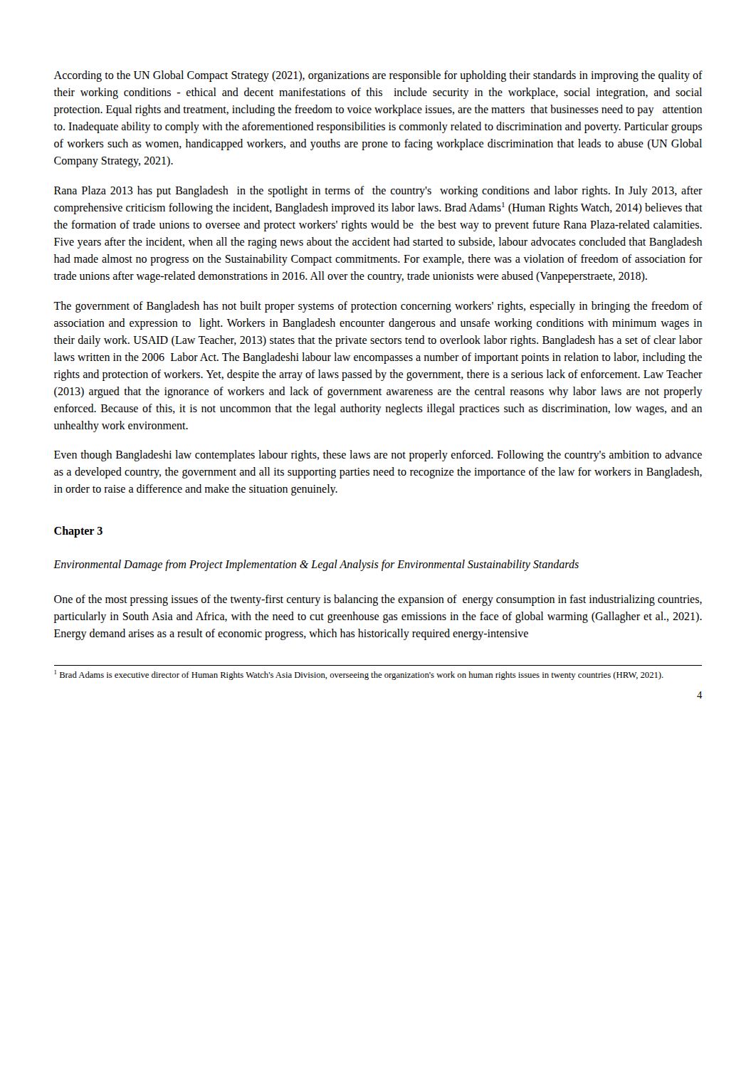According to the UN Global Compact Strategy (2021), organizations are responsible for upholding their standards in improving the quality of their working conditions - ethical and decent manifestations of this include security in the workplace, social integration, and social protection. Equal rights and treatment, including the freedom to voice workplace issues, are the matters that businesses need to pay attention to. Inadequate ability to comply with the aforementioned responsibilities is commonly related to discrimination and poverty. Particular groups of workers such as women, handicapped workers, and youths are prone to facing workplace discrimination that leads to abuse (UN Global Company Strategy, 2021).
Rana Plaza 2013 has put Bangladesh in the spotlight in terms of the country's working conditions and labor rights. In July 2013, after comprehensive criticism following the incident, Bangladesh improved its labor laws. Brad Adams1 (Human Rights Watch, 2014) believes that the formation of trade unions to oversee and protect workers' rights would be the best way to prevent future Rana Plaza-related calamities. Five years after the incident, when all the raging news about the accident had started to subside, labour advocates concluded that Bangladesh had made almost no progress on the Sustainability Compact commitments. For example, there was a violation of freedom of association for trade unions after wage-related demonstrations in 2016. All over the country, trade unionists were abused (Vanpeperstraete, 2018).
The government of Bangladesh has not built proper systems of protection concerning workers' rights, especially in bringing the freedom of association and expression to light. Workers in Bangladesh encounter dangerous and unsafe working conditions with minimum wages in their daily work. USAID (Law Teacher, 2013) states that the private sectors tend to overlook labor rights. Bangladesh has a set of clear labor laws written in the 2006 Labor Act. The Bangladeshi labour law encompasses a number of important points in relation to labor, including the rights and protection of workers. Yet, despite the array of laws passed by the government, there is a serious lack of enforcement. Law Teacher (2013) argued that the ignorance of workers and lack of government awareness are the central reasons why labor laws are not properly enforced. Because of this, it is not uncommon that the legal authority neglects illegal practices such as discrimination, low wages, and an unhealthy work environment.
Even though Bangladeshi law contemplates labour rights, these laws are not properly enforced. Following the country's ambition to advance as a developed country, the government and all its supporting parties need to recognize the importance of the law for workers in Bangladesh, in order to raise a difference and make the situation genuinely.
Chapter 3
Environmental Damage from Project Implementation & Legal Analysis for Environmental Sustainability Standards
One of the most pressing issues of the twenty-first century is balancing the expansion of energy consumption in fast industrializing countries, particularly in South Asia and Africa, with the need to cut greenhouse gas emissions in the face of global warming (Gallagher et al., 2021). Energy demand arises as a result of economic progress, which has historically required energy-intensive
1 Brad Adams is executive director of Human Rights Watch's Asia Division, overseeing the organization's work on human rights issues in twenty countries (HRW, 2021).
4